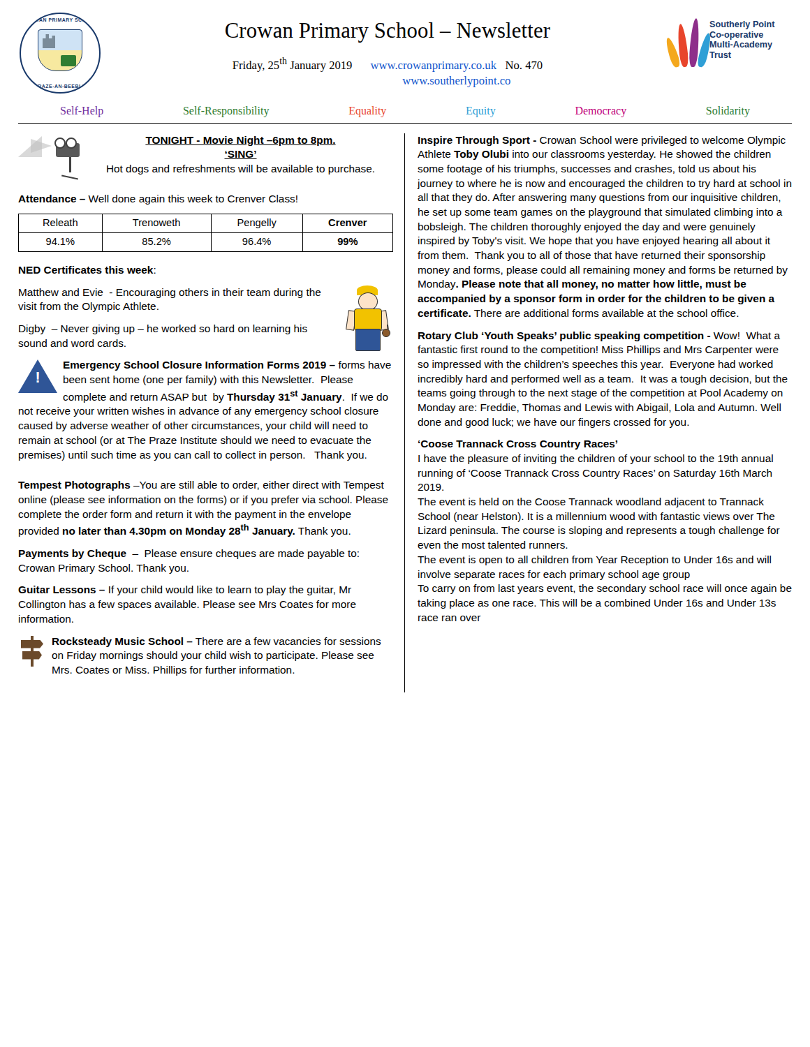CROWAN PRIMARY SCHOOL
PRAZE-AN-BEEBLE
Crowan Primary School – Newsletter
Friday, 25th January 2019 www.crowanprimary.co.uk No. 470
www.southerlypoint.co
Southerly Point
Co-operative
Multi-Academy Trust
Self-Help Self-Responsibility Equality Equity Democracy Solidarity
TONIGHT - Movie Night –6pm to 8pm.
‘SING’
Hot dogs and refreshments will be available to purchase.
Attendance – Well done again this week to Crenver Class!
| Releath | Trenoweth | Pengelly | Crenver |
| 94.1% | 85.2% | 96.4% | 99% |
NED Certificates this week:
Matthew and Evie - Encouraging others in their team during the visit from the Olympic Athlete.
Digby – Never giving up – he worked so hard on learning his sound and word cards.
!
Emergency School Closure Information Forms 2019 – forms have been sent home (one per family) with this Newsletter. Please complete and return ASAP but by Thursday 31st January. If we do not receive your written wishes in advance of any emergency school closure caused by adverse weather of other circumstances, your child will need to remain at school (or at The Praze Institute should we need to evacuate the premises) until such time as you can call to collect in person. Thank you.
Tempest Photographs –You are still able to order, either direct with Tempest online (please see information on the forms) or if you prefer via school. Please complete the order form and return it with the payment in the envelope provided no later than 4.30pm on Monday 28th January. Thank you.
Payments by Cheque – Please ensure cheques are made payable to: Crowan Primary School. Thank you.
Guitar Lessons – If your child would like to learn to play the guitar, Mr Collington has a few spaces available. Please see Mrs Coates for more information.
Rocksteady Music School – There are a few vacancies for sessions on Friday mornings should your child wish to participate. Please see Mrs. Coates or Miss. Phillips for further information.
Inspire Through Sport - Crowan School were privileged to welcome Olympic Athlete Toby Olubi into our classrooms yesterday. He showed the children some footage of his triumphs, successes and crashes, told us about his journey to where he is now and encouraged the children to try hard at school in all that they do. After answering many questions from our inquisitive children, he set up some team games on the playground that simulated climbing into a bobsleigh. The children thoroughly enjoyed the day and were genuinely inspired by Toby's visit. We hope that you have enjoyed hearing all about it from them. Thank you to all of those that have returned their sponsorship money and forms, please could all remaining money and forms be returned by Monday. Please note that all money, no matter how little, must be accompanied by a sponsor form in order for the children to be given a certificate. There are additional forms available at the school office.
Rotary Club ‘Youth Speaks’ public speaking competition - Wow! What a fantastic first round to the competition! Miss Phillips and Mrs Carpenter were so impressed with the children’s speeches this year. Everyone had worked incredibly hard and performed well as a team. It was a tough decision, but the teams going through to the next stage of the competition at Pool Academy on Monday are: Freddie, Thomas and Lewis with Abigail, Lola and Autumn. Well done and good luck; we have our fingers crossed for you.
‘Coose Trannack Cross Country Races’
I have the pleasure of inviting the children of your school to the 19th annual running of ‘Coose Trannack Cross Country Races’ on Saturday 16th March 2019.
The event is held on the Coose Trannack woodland adjacent to Trannack School (near Helston). It is a millennium wood with fantastic views over The Lizard peninsula. The course is sloping and represents a tough challenge for even the most talented runners.
The event is open to all children from Year Reception to Under 16s and will involve separate races for each primary school age group
To carry on from last years event, the secondary school race will once again be taking place as one race. This will be a combined Under 16s and Under 13s race ran over